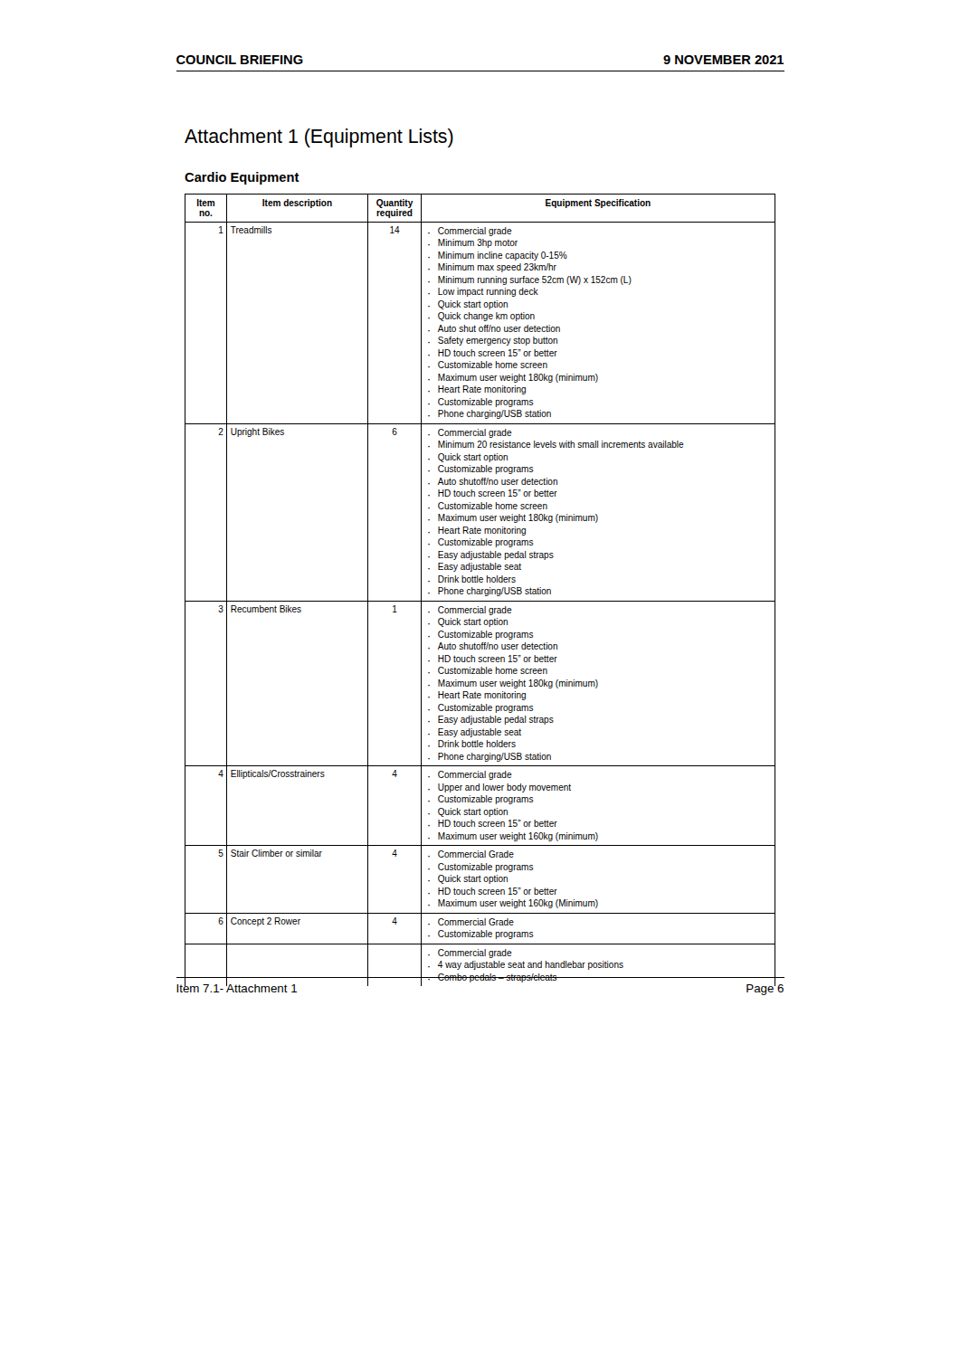COUNCIL BRIEFING 9 NOVEMBER 2021
Attachment 1 (Equipment Lists)
Cardio Equipment
| Item no. | Item description | Quantity required | Equipment Specification |
| --- | --- | --- | --- |
| 1 | Treadmills | 14 | Commercial grade Minimum 3hp motor Minimum incline capacity 0-15% Minimum max speed 23km/hr Minimum running surface 52cm (W) x 152cm (L) Low impact running deck Quick start option Quick change km option Auto shut off/no user detection Safety emergency stop button HD touch screen 15” or better Customizable home screen Maximum user weight 180kg (minimum) Heart Rate monitoring Customizable programs Phone charging/USB station |
| 2 | Upright Bikes | 6 | Commercial grade Minimum 20 resistance levels with small increments available Quick start option Customizable programs Auto shutoff/no user detection HD touch screen 15” or better Customizable home screen Maximum user weight 180kg (minimum) Heart Rate monitoring Customizable programs Easy adjustable pedal straps Easy adjustable seat Drink bottle holders Phone charging/USB station |
| 3 | Recumbent Bikes | 1 | Commercial grade Quick start option Customizable programs Auto shutoff/no user detection HD touch screen 15” or better Customizable home screen Maximum user weight 180kg (minimum) Heart Rate monitoring Customizable programs Easy adjustable pedal straps Easy adjustable seat Drink bottle holders Phone charging/USB station |
| 4 | Ellipticals/Crosstrainers | 4 | Commercial grade Upper and lower body movement Customizable programs Quick start option HD touch screen 15” or better Maximum user weight 160kg (minimum) |
| 5 | Stair Climber or similar | 4 | Commercial Grade Customizable programs Quick start option HD touch screen 15” or better Maximum user weight 160kg (Minimum) |
| 6 | Concept 2 Rower | 4 | Commercial Grade Customizable programs |
| | | | Commercial grade 4 way adjustable seat and handlebar positions Combo pedals – straps/cleats |
Item 7.1- Attachment 1 Page 6